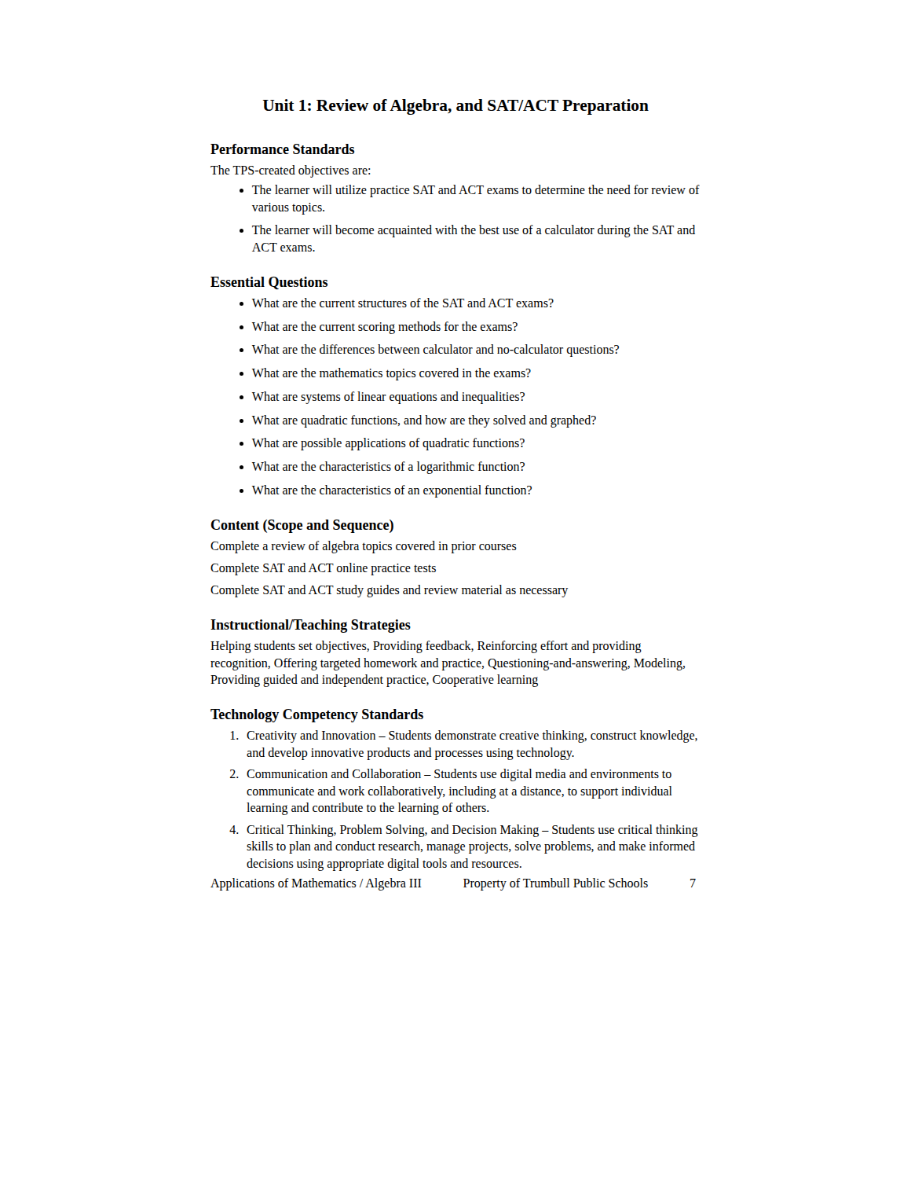Unit 1: Review of Algebra, and SAT/ACT Preparation
Performance Standards
The TPS-created objectives are:
The learner will utilize practice SAT and ACT exams to determine the need for review of various topics.
The learner will become acquainted with the best use of a calculator during the SAT and ACT exams.
Essential Questions
What are the current structures of the SAT and ACT exams?
What are the current scoring methods for the exams?
What are the differences between calculator and no-calculator questions?
What are the mathematics topics covered in the exams?
What are systems of linear equations and inequalities?
What are quadratic functions, and how are they solved and graphed?
What are possible applications of quadratic functions?
What are the characteristics of a logarithmic function?
What are the characteristics of an exponential function?
Content (Scope and Sequence)
Complete a review of algebra topics covered in prior courses
Complete SAT and ACT online practice tests
Complete SAT and ACT study guides and review material as necessary
Instructional/Teaching Strategies
Helping students set objectives, Providing feedback, Reinforcing effort and providing recognition, Offering targeted homework and practice, Questioning-and-answering, Modeling, Providing guided and independent practice, Cooperative learning
Technology Competency Standards
Creativity and Innovation – Students demonstrate creative thinking, construct knowledge, and develop innovative products and processes using technology.
Communication and Collaboration – Students use digital media and environments to communicate and work collaboratively, including at a distance, to support individual learning and contribute to the learning of others.
Critical Thinking, Problem Solving, and Decision Making – Students use critical thinking skills to plan and conduct research, manage projects, solve problems, and make informed decisions using appropriate digital tools and resources.
Applications of Mathematics / Algebra III Property of Trumbull Public Schools 7